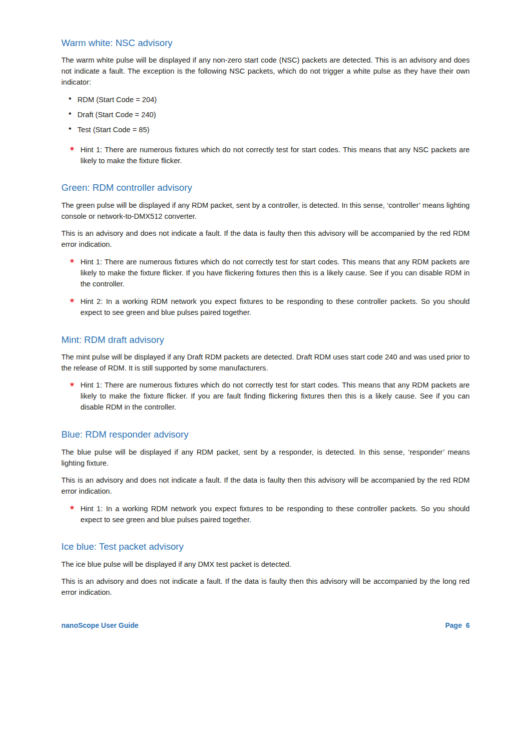Warm white: NSC advisory
The warm white pulse will be displayed if any non-zero start code (NSC) packets are detected. This is an advisory and does not indicate a fault. The exception is the following NSC packets, which do not trigger a white pulse as they have their own indicator:
RDM (Start Code = 204)
Draft (Start Code = 240)
Test (Start Code = 85)
Hint 1: There are numerous fixtures which do not correctly test for start codes. This means that any NSC packets are likely to make the fixture flicker.
Green: RDM controller advisory
The green pulse will be displayed if any RDM packet, sent by a controller, is detected. In this sense, ‘controller’ means lighting console or network-to-DMX512 converter.
This is an advisory and does not indicate a fault. If the data is faulty then this advisory will be accompanied by the red RDM error indication.
Hint 1: There are numerous fixtures which do not correctly test for start codes. This means that any RDM packets are likely to make the fixture flicker. If you have flickering fixtures then this is a likely cause. See if you can disable RDM in the controller.
Hint 2: In a working RDM network you expect fixtures to be responding to these controller packets. So you should expect to see green and blue pulses paired together.
Mint: RDM draft advisory
The mint pulse will be displayed if any Draft RDM packets are detected. Draft RDM uses start code 240 and was used prior to the release of RDM. It is still supported by some manufacturers.
Hint 1: There are numerous fixtures which do not correctly test for start codes. This means that any RDM packets are likely to make the fixture flicker. If you are fault finding flickering fixtures then this is a likely cause. See if you can disable RDM in the controller.
Blue: RDM responder advisory
The blue pulse will be displayed if any RDM packet, sent by a responder, is detected. In this sense, ‘responder’ means lighting fixture.
This is an advisory and does not indicate a fault. If the data is faulty then this advisory will be accompanied by the red RDM error indication.
Hint 1: In a working RDM network you expect fixtures to be responding to these controller packets. So you should expect to see green and blue pulses paired together.
Ice blue: Test packet advisory
The ice blue pulse will be displayed if any DMX test packet is detected.
This is an advisory and does not indicate a fault. If the data is faulty then this advisory will be accompanied by the long red error indication.
nanoScope User Guide Page 6